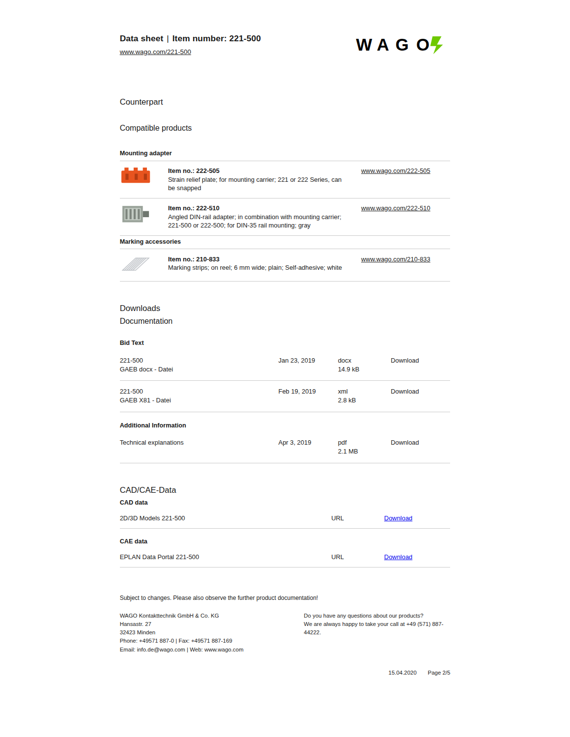Data sheet | Item number: 221-500
www.wago.com/221-500
W A G O
Counterpart
Compatible products
| Mounting adapter |
| | Item no.: 222-505 Strain relief plate; for mounting carrier; 221 or 222 Series, can be snapped | www.wago.com/222-505 |
| | Item no.: 222-510 Angled DIN-rail adapter; in combination with mounting carrier; 221-500 or 222-500; for DIN-35 rail mounting; gray | www.wago.com/222-510 |
| Marking accessories |
| | Item no.: 210-833 Marking strips; on reel; 6 mm wide; plain; Self-adhesive; white | www.wago.com/210-833 |
Downloads
Documentation
| Bid Text |
| 221-500 GAEB docx - Datei | Jan 23, 2019 | docx 14.9 kB | Download |
| 221-500 GAEB X81 - Datei | Feb 19, 2019 | xml 2.8 kB | Download |
| Additional Information |
| Technical explanations | Apr 3, 2019 | pdf 2.1 MB | Download |
CAD/CAE-Data
| CAD data |
| 2D/3D Models 221-500 | URL | Download |
| CAE data |
| EPLAN Data Portal 221-500 | URL | Download |
Subject to changes. Please also observe the further product documentation!
WAGO Kontakttechnik GmbH & Co. KG
Hansastr. 27
32423 Minden
Phone: +49571 887-0 | Fax: +49571 887-169
Email: info.de@wago.com | Web: www.wago.com
Do you have any questions about our products?
We are always happy to take your call at +49 (571) 887-44222.
15.04.2020 Page 2/5